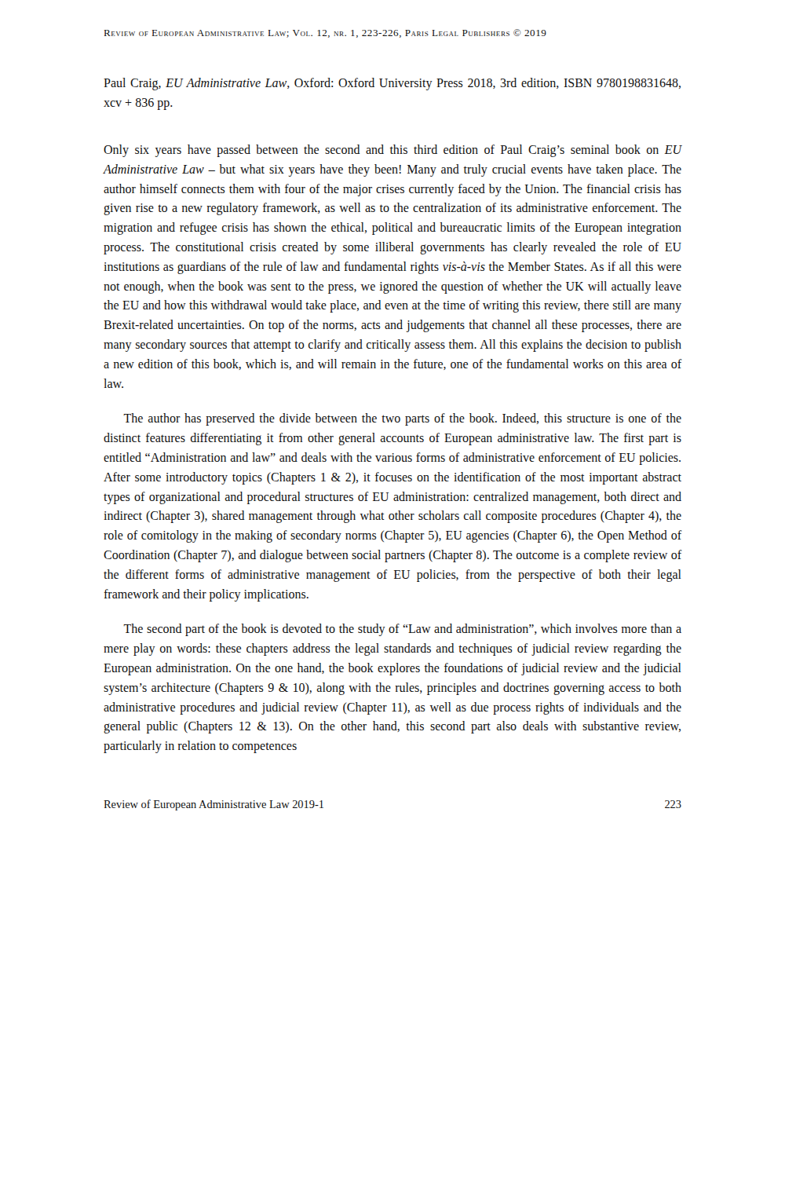Review of European Administrative Law; Vol. 12, nr. 1, 223-226, Paris Legal Publishers © 2019
Paul Craig, EU Administrative Law, Oxford: Oxford University Press 2018, 3rd edition, ISBN 9780198831648, xcv + 836 pp.
Only six years have passed between the second and this third edition of Paul Craig’s seminal book on EU Administrative Law – but what six years have they been! Many and truly crucial events have taken place. The author himself connects them with four of the major crises currently faced by the Union. The financial crisis has given rise to a new regulatory framework, as well as to the centralization of its administrative enforcement. The migration and refugee crisis has shown the ethical, political and bureaucratic limits of the European integration process. The constitutional crisis created by some illiberal governments has clearly revealed the role of EU institutions as guardians of the rule of law and fundamental rights vis-à-vis the Member States. As if all this were not enough, when the book was sent to the press, we ignored the question of whether the UK will actually leave the EU and how this withdrawal would take place, and even at the time of writing this review, there still are many Brexit-related uncertainties. On top of the norms, acts and judgements that channel all these processes, there are many secondary sources that attempt to clarify and critically assess them. All this explains the decision to publish a new edition of this book, which is, and will remain in the future, one of the fundamental works on this area of law.
The author has preserved the divide between the two parts of the book. Indeed, this structure is one of the distinct features differentiating it from other general accounts of European administrative law. The first part is entitled “Administration and law” and deals with the various forms of administrative enforcement of EU policies. After some introductory topics (Chapters 1 & 2), it focuses on the identification of the most important abstract types of organizational and procedural structures of EU administration: centralized management, both direct and indirect (Chapter 3), shared management through what other scholars call composite procedures (Chapter 4), the role of comitology in the making of secondary norms (Chapter 5), EU agencies (Chapter 6), the Open Method of Coordination (Chapter 7), and dialogue between social partners (Chapter 8). The outcome is a complete review of the different forms of administrative management of EU policies, from the perspective of both their legal framework and their policy implications.
The second part of the book is devoted to the study of “Law and administration”, which involves more than a mere play on words: these chapters address the legal standards and techniques of judicial review regarding the European administration. On the one hand, the book explores the foundations of judicial review and the judicial system’s architecture (Chapters 9 & 10), along with the rules, principles and doctrines governing access to both administrative procedures and judicial review (Chapter 11), as well as due process rights of individuals and the general public (Chapters 12 & 13). On the other hand, this second part also deals with substantive review, particularly in relation to competences
Review of European Administrative Law 2019-1 223